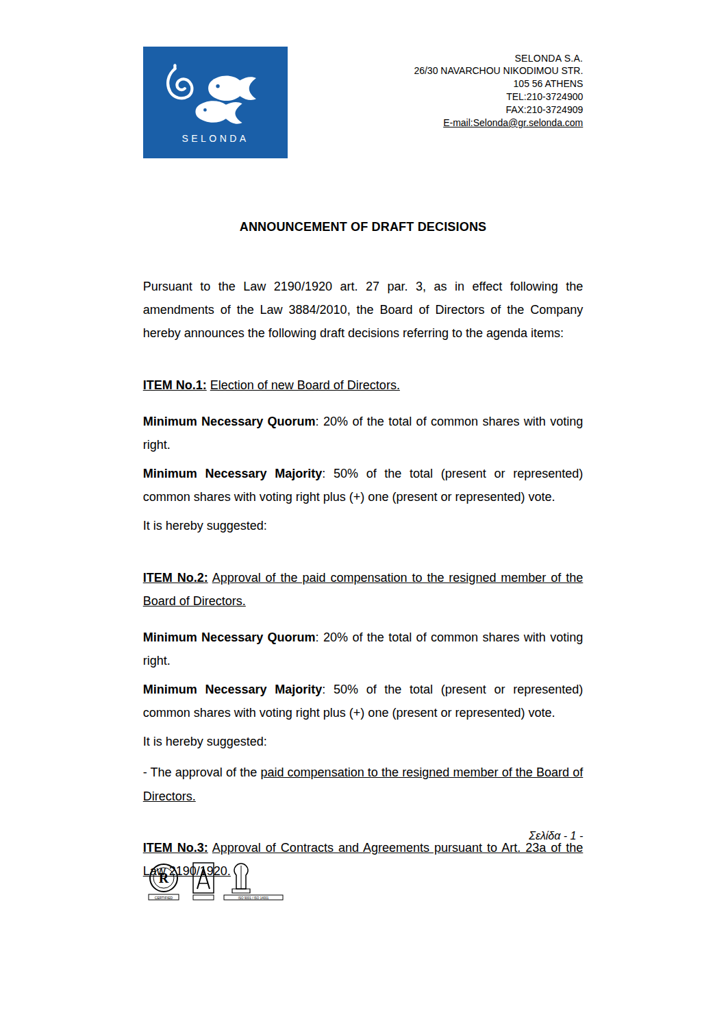SELONDA
SELONDA S.A.
26/30 NAVARCHOU NIKODIMOU STR.
105 56 ATHENS
TEL:210-3724900
FAX:210-3724909
E-mail:Selonda@gr.selonda.com
ANNOUNCEMENT OF DRAFT DECISIONS
Pursuant to the Law 2190/1920 art. 27 par. 3, as in effect following the amendments of the Law 3884/2010, the Board of Directors of the Company hereby announces the following draft decisions referring to the agenda items:
ITEM No.1: Election of new Board of Directors.
Minimum Necessary Quorum: 20% of the total of common shares with voting right.
Minimum Necessary Majority: 50% of the total (present or represented) common shares with voting right plus (+) one (present or represented) vote.
It is hereby suggested:
ITEM No.2: Approval of the paid compensation to the resigned member of the Board of Directors.
Minimum Necessary Quorum: 20% of the total of common shares with voting right.
Minimum Necessary Majority: 50% of the total (present or represented) common shares with voting right plus (+) one (present or represented) vote.
It is hereby suggested:
- The approval of the paid compensation to the resigned member of the Board of Directors.
ITEM No.3: Approval of Contracts and Agreements pursuant to Art. 23a of the Law 2190/1920.
Σελίδα - 1 -
R CERTIFIED ISO 9001 / ISO 14001